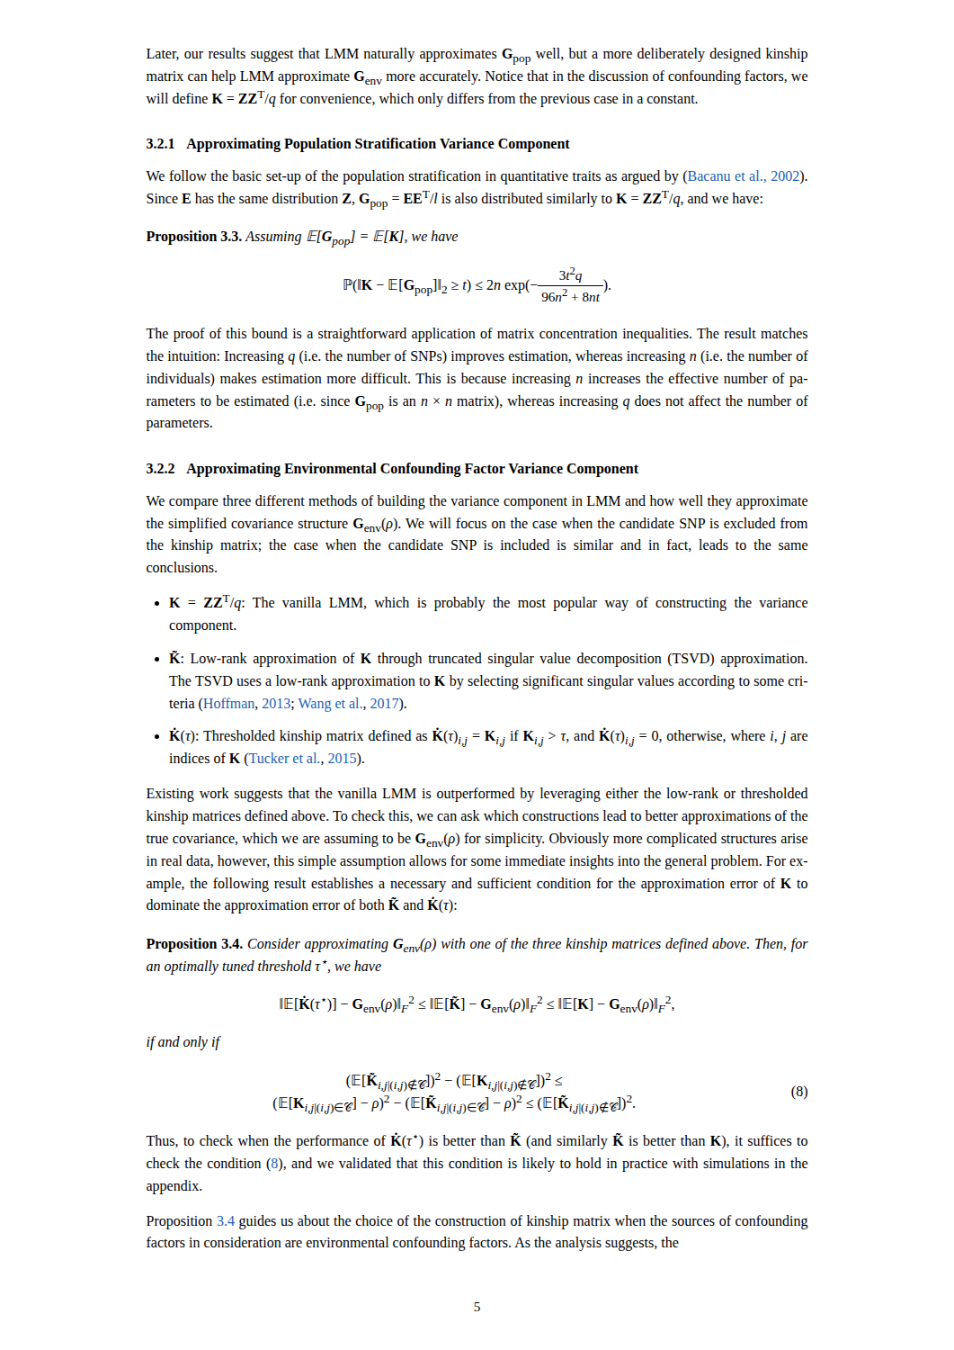Later, our results suggest that LMM naturally approximates Gpop well, but a more deliberately designed kinship matrix can help LMM approximate Genv more accurately. Notice that in the discussion of confounding factors, we will define K = ZZT/q for convenience, which only differs from the previous case in a constant.
3.2.1 Approximating Population Stratification Variance Component
We follow the basic set-up of the population stratification in quantitative traits as argued by (Bacanu et al., 2002). Since E has the same distribution Z, Gpop = EET/l is also distributed similarly to K = ZZT/q, and we have:
Proposition 3.3. Assuming 𝔼[Gpop] = 𝔼[K], we have
ℙ(‖K − 𝔼[Gpop]‖2 ≥ t) ≤ 2n exp(−3t2q 96n2 + 8nt).
The proof of this bound is a straightforward application of matrix concentration inequalities. The result matches the intuition: Increasing q (i.e. the number of SNPs) improves estimation, whereas increasing n (i.e. the number of individuals) makes estimation more difficult. This is because increasing n increases the effective number of parameters to be estimated (i.e. since Gpop is an n × n matrix), whereas increasing q does not affect the number of parameters.
3.2.2 Approximating Environmental Confounding Factor Variance Component
We compare three different methods of building the variance component in LMM and how well they approximate the simplified covariance structure Genv(ρ). We will focus on the case when the candidate SNP is excluded from the kinship matrix; the case when the candidate SNP is included is similar and in fact, leads to the same conclusions.
K = ZZT/q: The vanilla LMM, which is probably the most popular way of constructing the variance component.
K̃: Low-rank approximation of K through truncated singular value decomposition (TSVD) approximation. The TSVD uses a low-rank approximation to K by selecting significant singular values according to some criteria (Hoffman, 2013; Wang et al., 2017).
K̇(τ): Thresholded kinship matrix defined as K̇(τ)i,j = Ki,j if Ki,j > τ, and K̇(τ)i,j = 0, otherwise, where i, j are indices of K (Tucker et al., 2015).
Existing work suggests that the vanilla LMM is outperformed by leveraging either the low-rank or thresholded kinship matrices defined above. To check this, we can ask which constructions lead to better approximations of the true covariance, which we are assuming to be Genv(ρ) for simplicity. Obviously more complicated structures arise in real data, however, this simple assumption allows for some immediate insights into the general problem. For example, the following result establishes a necessary and sufficient condition for the approximation error of K to dominate the approximation error of both K̃ and K̇(τ):
Proposition 3.4. Consider approximating Genv(ρ) with one of the three kinship matrices defined above. Then, for an optimally tuned threshold τ⋆, we have
‖𝔼[K̇(τ⋆)] − Genv(ρ)‖F2 ≤ ‖𝔼[K̃] − Genv(ρ)‖F2 ≤ ‖𝔼[K] − Genv(ρ)‖F2,
if and only if
(𝔼[K̃i,j|(i,j)∉𝒞])2 − (𝔼[Ki,j|(i,j)∉𝒞])2 ≤
(𝔼[Ki,j|(i,j)∈𝒞] − ρ)2 − (𝔼[K̃i,j|(i,j)∈𝒞] − ρ)2 ≤ (𝔼[K̃i,j|(i,j)∉𝒞])2.
(8)
Thus, to check when the performance of K̇(τ⋆) is better than K̃ (and similarly K̃ is better than K), it suffices to check the condition (8), and we validated that this condition is likely to hold in practice with simulations in the appendix.
Proposition 3.4 guides us about the choice of the construction of kinship matrix when the sources of confounding factors in consideration are environmental confounding factors. As the analysis suggests, the
5